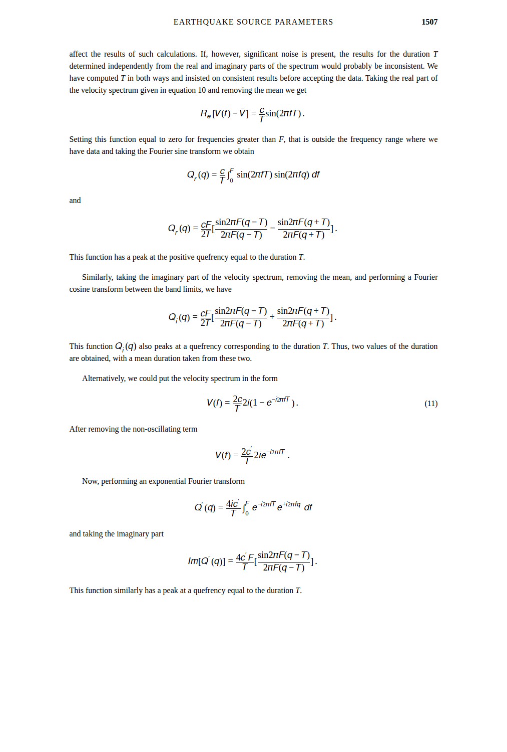EARTHQUAKE SOURCE PARAMETERS 1507
affect the results of such calculations. If, however, significant noise is present, the results for the duration T determined independently from the real and imaginary parts of the spectrum would probably be inconsistent. We have computed T in both ways and insisted on consistent results before accepting the data. Taking the real part of the velocity spectrum given in equation 10 and removing the mean we get
Re [ V(f) − V¯ ] = cT sin ⁡ (2πfT) .
Setting this function equal to zero for frequencies greater than F, that is outside the frequency range where we have data and taking the Fourier sine transform we obtain
Qr (q) = cT ∫ 0 F sin⁡(2πfT) sin⁡(2πfq) df
and
Qr (q) = cF2T [ sin⁡2πF(q−T) 2πF(q−T) − sin⁡2πF(q+T) 2πF(q+T) ] .
This function has a peak at the positive quefrency equal to the duration T.
Similarly, taking the imaginary part of the velocity spectrum, removing the mean, and performing a Fourier cosine transform between the band limits, we have
Qi (q) = cF2T [ sin⁡2πF(q−T) 2πF(q−T) + sin⁡2πF(q+T) 2πF(q+T) ] .
This function Qi(q) also peaks at a quefrency corresponding to the duration T. Thus, two values of the duration are obtained, with a mean duration taken from these two.
Alternatively, we could put the velocity spectrum in the form
V(f) = 2cT 2i ( 1− e−i2πfT ) . (11)
After removing the non-oscillating term
V(f) = 2c′T 2i e−i2πfT .
Now, performing an exponential Fourier transform
Q′ (q) = 4ic′T ∫ 0 F e−i2πfT e+i2πfq df
and taking the imaginary part
Im [ Q′ (q) ] = 4c′FT [ sin⁡2πF(q−T) 2πF(q−T) ] .
This function similarly has a peak at a quefrency equal to the duration T.